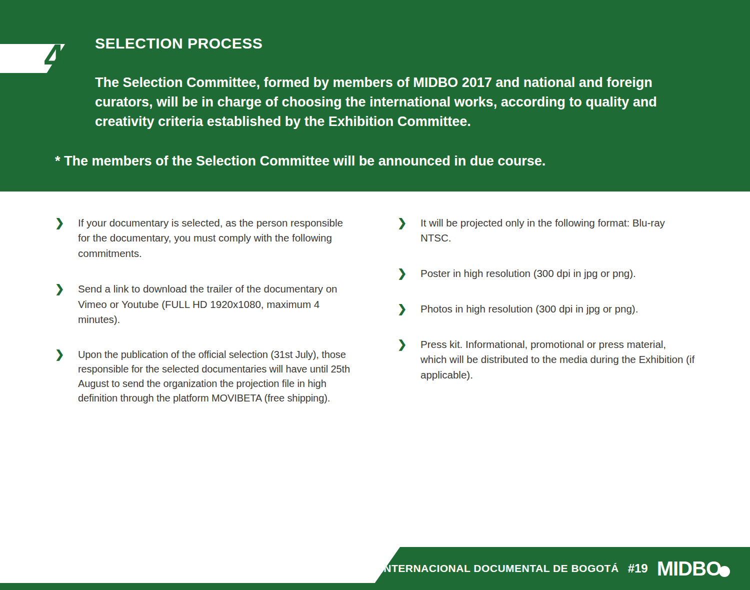4
SELECTION PROCESS
The Selection Committee, formed by members of MIDBO 2017 and national and foreign curators, will be in charge of choosing the international works, according to quality and creativity criteria established by the Exhibition Committee.
* The members of the Selection Committee will be announced in due course.
If your documentary is selected, as the person responsible for the documentary, you must comply with the following commitments.
Send a link to download the trailer of the documentary on Vimeo or Youtube (FULL HD 1920x1080, maximum 4 minutes).
Upon the publication of the official selection (31st July), those responsible for the selected documentaries will have until 25th August to send the organization the projection file in high definition through the platform MOVIBETA (free shipping).
It will be projected only in the following format: Blu-ray NTSC.
Poster in high resolution (300 dpi in jpg or png).
Photos in high resolution (300 dpi in jpg or png).
Press kit. Informational, promotional or press material, which will be distributed to the media during the Exhibition (if applicable).
MUESTRA INTERNACIONAL DOCUMENTAL DE BOGOTÁ #19 MIDBO